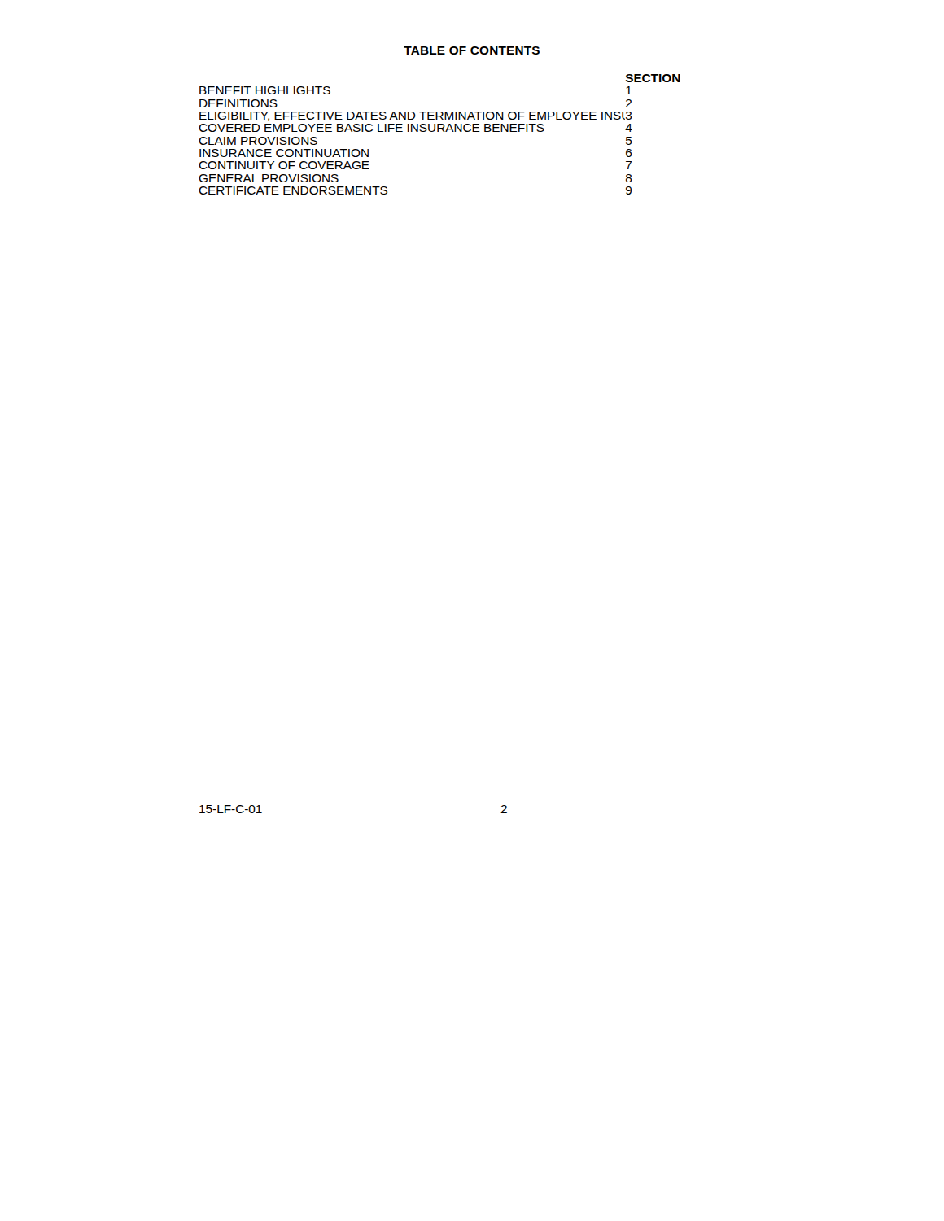TABLE OF CONTENTS
| | SECTION |
| BENEFIT HIGHLIGHTS | 1 |
| DEFINITIONS | 2 |
| ELIGIBILITY, EFFECTIVE DATES AND TERMINATION OF EMPLOYEE INSURANCE | 3 |
| COVERED EMPLOYEE BASIC LIFE INSURANCE BENEFITS | 4 |
| CLAIM PROVISIONS | 5 |
| INSURANCE CONTINUATION | 6 |
| CONTINUITY OF COVERAGE | 7 |
| GENERAL PROVISIONS | 8 |
| CERTIFICATE ENDORSEMENTS | 9 |
15-LF-C-01
2